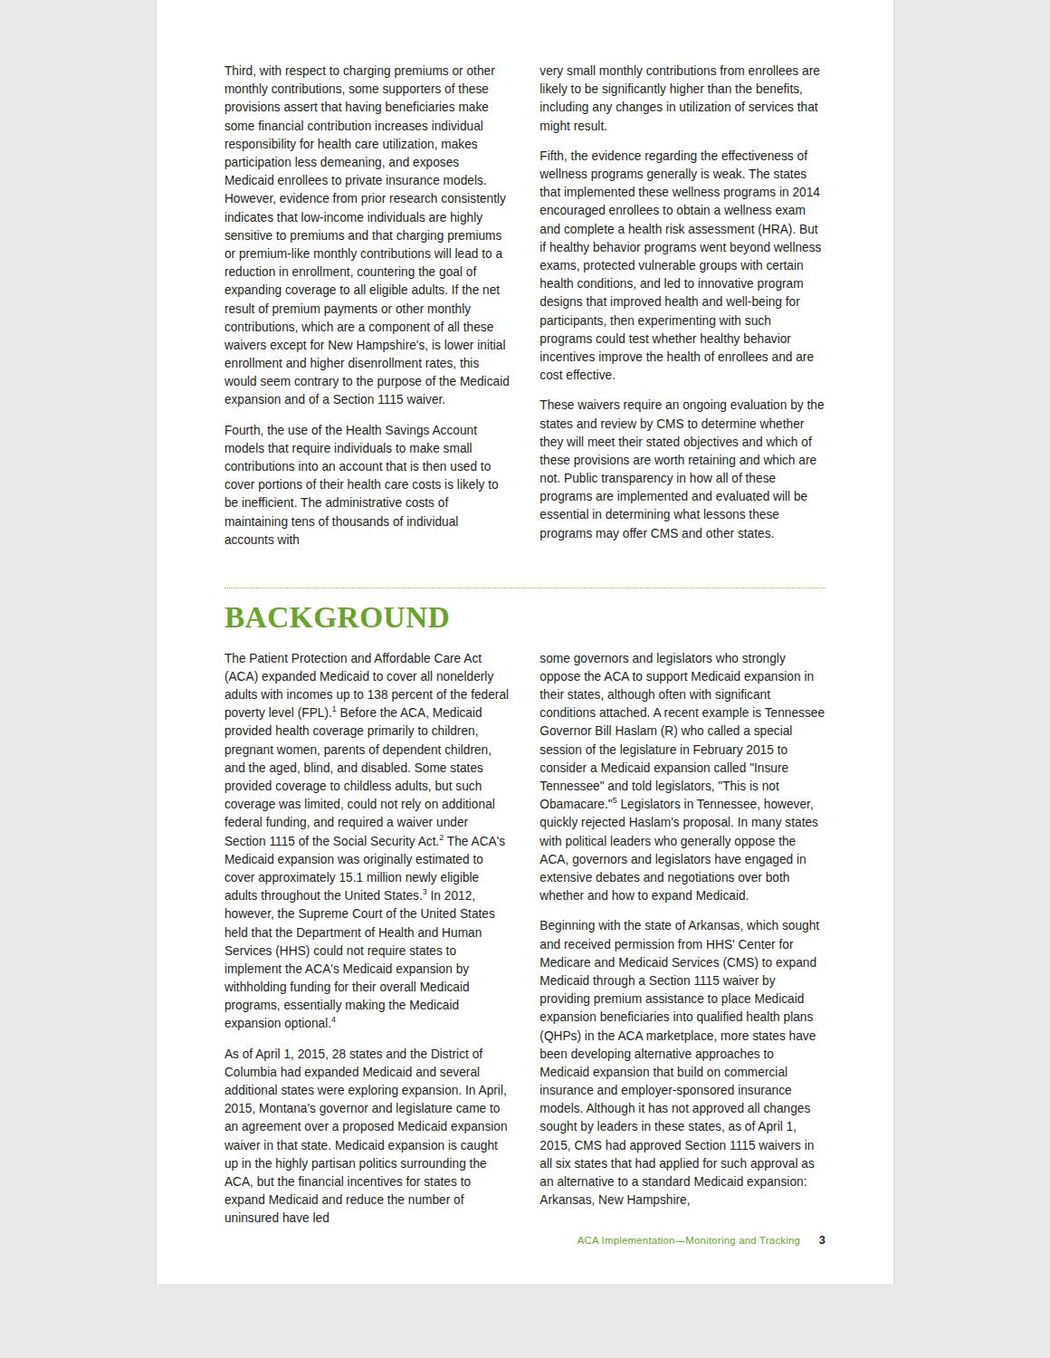Third, with respect to charging premiums or other monthly contributions, some supporters of these provisions assert that having beneficiaries make some financial contribution increases individual responsibility for health care utilization, makes participation less demeaning, and exposes Medicaid enrollees to private insurance models. However, evidence from prior research consistently indicates that low-income individuals are highly sensitive to premiums and that charging premiums or premium-like monthly contributions will lead to a reduction in enrollment, countering the goal of expanding coverage to all eligible adults. If the net result of premium payments or other monthly contributions, which are a component of all these waivers except for New Hampshire's, is lower initial enrollment and higher disenrollment rates, this would seem contrary to the purpose of the Medicaid expansion and of a Section 1115 waiver.
Fourth, the use of the Health Savings Account models that require individuals to make small contributions into an account that is then used to cover portions of their health care costs is likely to be inefficient. The administrative costs of maintaining tens of thousands of individual accounts with
very small monthly contributions from enrollees are likely to be significantly higher than the benefits, including any changes in utilization of services that might result.
Fifth, the evidence regarding the effectiveness of wellness programs generally is weak. The states that implemented these wellness programs in 2014 encouraged enrollees to obtain a wellness exam and complete a health risk assessment (HRA). But if healthy behavior programs went beyond wellness exams, protected vulnerable groups with certain health conditions, and led to innovative program designs that improved health and well-being for participants, then experimenting with such programs could test whether healthy behavior incentives improve the health of enrollees and are cost effective.
These waivers require an ongoing evaluation by the states and review by CMS to determine whether they will meet their stated objectives and which of these provisions are worth retaining and which are not. Public transparency in how all of these programs are implemented and evaluated will be essential in determining what lessons these programs may offer CMS and other states.
BACKGROUND
The Patient Protection and Affordable Care Act (ACA) expanded Medicaid to cover all nonelderly adults with incomes up to 138 percent of the federal poverty level (FPL).1 Before the ACA, Medicaid provided health coverage primarily to children, pregnant women, parents of dependent children, and the aged, blind, and disabled. Some states provided coverage to childless adults, but such coverage was limited, could not rely on additional federal funding, and required a waiver under Section 1115 of the Social Security Act.2 The ACA's Medicaid expansion was originally estimated to cover approximately 15.1 million newly eligible adults throughout the United States.3 In 2012, however, the Supreme Court of the United States held that the Department of Health and Human Services (HHS) could not require states to implement the ACA's Medicaid expansion by withholding funding for their overall Medicaid programs, essentially making the Medicaid expansion optional.4
As of April 1, 2015, 28 states and the District of Columbia had expanded Medicaid and several additional states were exploring expansion. In April, 2015, Montana's governor and legislature came to an agreement over a proposed Medicaid expansion waiver in that state. Medicaid expansion is caught up in the highly partisan politics surrounding the ACA, but the financial incentives for states to expand Medicaid and reduce the number of uninsured have led
some governors and legislators who strongly oppose the ACA to support Medicaid expansion in their states, although often with significant conditions attached. A recent example is Tennessee Governor Bill Haslam (R) who called a special session of the legislature in February 2015 to consider a Medicaid expansion called "Insure Tennessee" and told legislators, "This is not Obamacare."5 Legislators in Tennessee, however, quickly rejected Haslam's proposal. In many states with political leaders who generally oppose the ACA, governors and legislators have engaged in extensive debates and negotiations over both whether and how to expand Medicaid.
Beginning with the state of Arkansas, which sought and received permission from HHS' Center for Medicare and Medicaid Services (CMS) to expand Medicaid through a Section 1115 waiver by providing premium assistance to place Medicaid expansion beneficiaries into qualified health plans (QHPs) in the ACA marketplace, more states have been developing alternative approaches to Medicaid expansion that build on commercial insurance and employer-sponsored insurance models. Although it has not approved all changes sought by leaders in these states, as of April 1, 2015, CMS had approved Section 1115 waivers in all six states that had applied for such approval as an alternative to a standard Medicaid expansion: Arkansas, New Hampshire,
ACA Implementation—Monitoring and Tracking 3